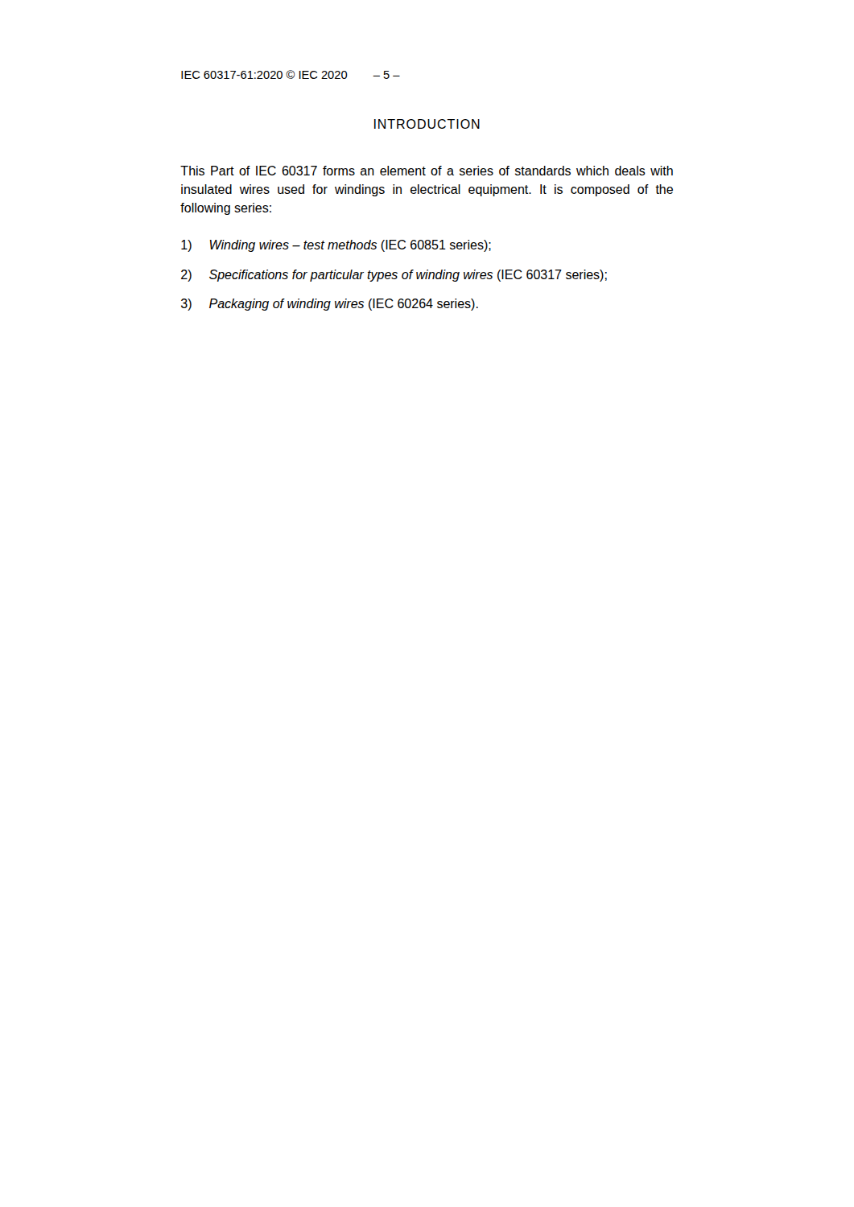IEC 60317-61:2020 © IEC 2020 – 5 –
INTRODUCTION
This Part of IEC 60317 forms an element of a series of standards which deals with insulated wires used for windings in electrical equipment. It is composed of the following series:
1) Winding wires – test methods (IEC 60851 series);
2) Specifications for particular types of winding wires (IEC 60317 series);
3) Packaging of winding wires (IEC 60264 series).